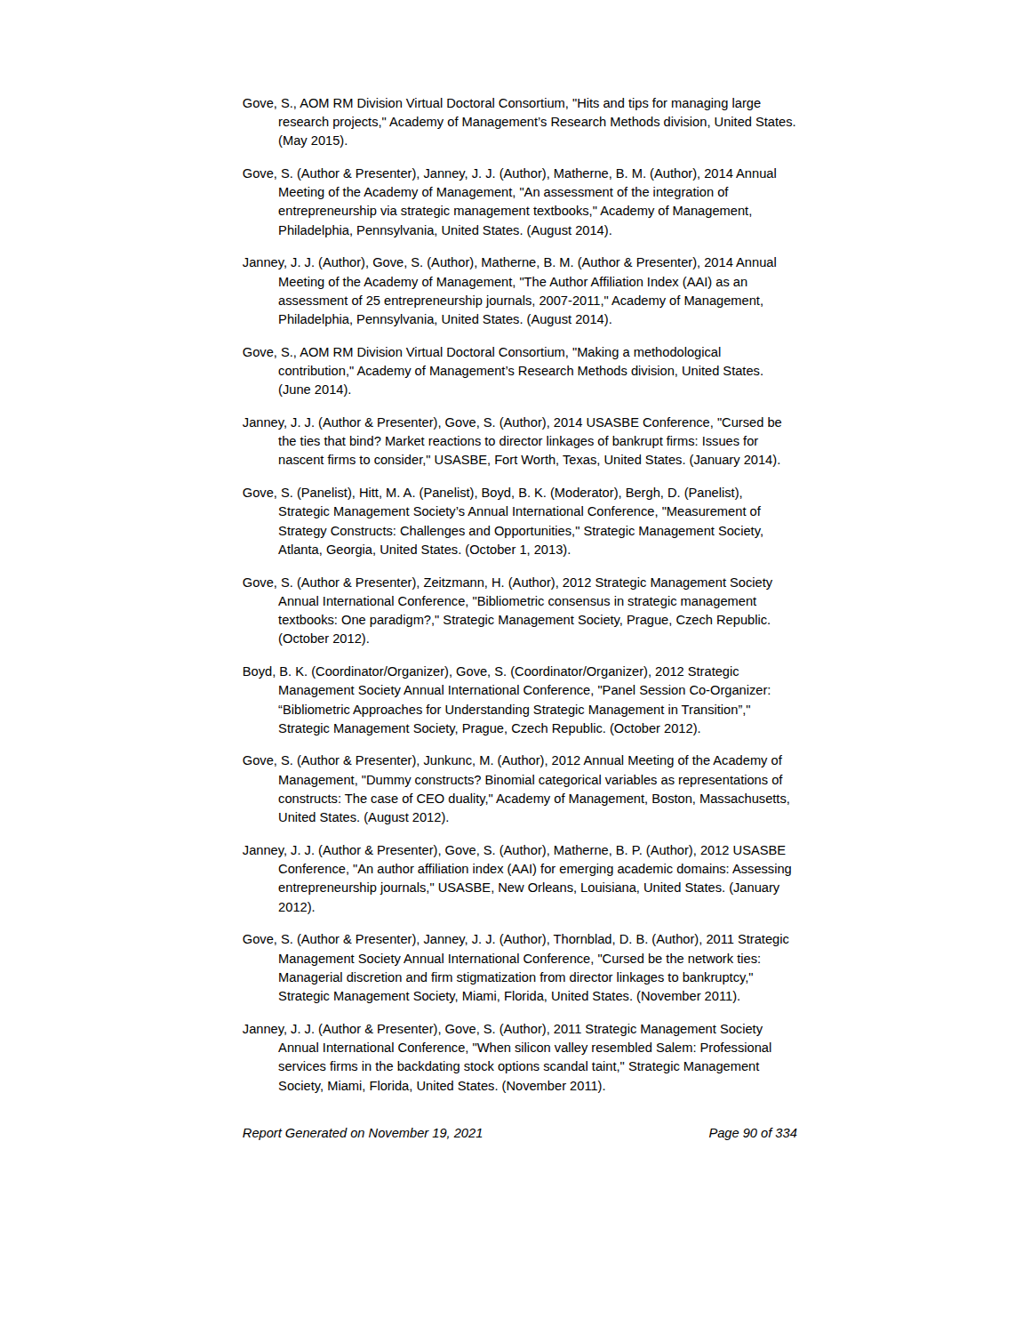Gove, S., AOM RM Division Virtual Doctoral Consortium, "Hits and tips for managing large research projects," Academy of Management’s Research Methods division, United States. (May 2015).
Gove, S. (Author & Presenter), Janney, J. J. (Author), Matherne, B. M. (Author), 2014 Annual Meeting of the Academy of Management, "An assessment of the integration of entrepreneurship via strategic management textbooks," Academy of Management, Philadelphia, Pennsylvania, United States. (August 2014).
Janney, J. J. (Author), Gove, S. (Author), Matherne, B. M. (Author & Presenter), 2014 Annual Meeting of the Academy of Management, "The Author Affiliation Index (AAI) as an assessment of 25 entrepreneurship journals, 2007-2011," Academy of Management, Philadelphia, Pennsylvania, United States. (August 2014).
Gove, S., AOM RM Division Virtual Doctoral Consortium, "Making a methodological contribution," Academy of Management’s Research Methods division, United States. (June 2014).
Janney, J. J. (Author & Presenter), Gove, S. (Author), 2014 USASBE Conference, "Cursed be the ties that bind? Market reactions to director linkages of bankrupt firms: Issues for nascent firms to consider," USASBE, Fort Worth, Texas, United States. (January 2014).
Gove, S. (Panelist), Hitt, M. A. (Panelist), Boyd, B. K. (Moderator), Bergh, D. (Panelist), Strategic Management Society’s Annual International Conference, "Measurement of Strategy Constructs: Challenges and Opportunities," Strategic Management Society, Atlanta, Georgia, United States. (October 1, 2013).
Gove, S. (Author & Presenter), Zeitzmann, H. (Author), 2012 Strategic Management Society Annual International Conference, "Bibliometric consensus in strategic management textbooks: One paradigm?," Strategic Management Society, Prague, Czech Republic. (October 2012).
Boyd, B. K. (Coordinator/Organizer), Gove, S. (Coordinator/Organizer), 2012 Strategic Management Society Annual International Conference, "Panel Session Co-Organizer: “Bibliometric Approaches for Understanding Strategic Management in Transition”," Strategic Management Society, Prague, Czech Republic. (October 2012).
Gove, S. (Author & Presenter), Junkunc, M. (Author), 2012 Annual Meeting of the Academy of Management, "Dummy constructs? Binomial categorical variables as representations of constructs: The case of CEO duality," Academy of Management, Boston, Massachusetts, United States. (August 2012).
Janney, J. J. (Author & Presenter), Gove, S. (Author), Matherne, B. P. (Author), 2012 USASBE Conference, "An author affiliation index (AAI) for emerging academic domains: Assessing entrepreneurship journals," USASBE, New Orleans, Louisiana, United States. (January 2012).
Gove, S. (Author & Presenter), Janney, J. J. (Author), Thornblad, D. B. (Author), 2011 Strategic Management Society Annual International Conference, "Cursed be the network ties: Managerial discretion and firm stigmatization from director linkages to bankruptcy," Strategic Management Society, Miami, Florida, United States. (November 2011).
Janney, J. J. (Author & Presenter), Gove, S. (Author), 2011 Strategic Management Society Annual International Conference, "When silicon valley resembled Salem: Professional services firms in the backdating stock options scandal taint," Strategic Management Society, Miami, Florida, United States. (November 2011).
Report Generated on November 19, 2021 Page 90 of 334